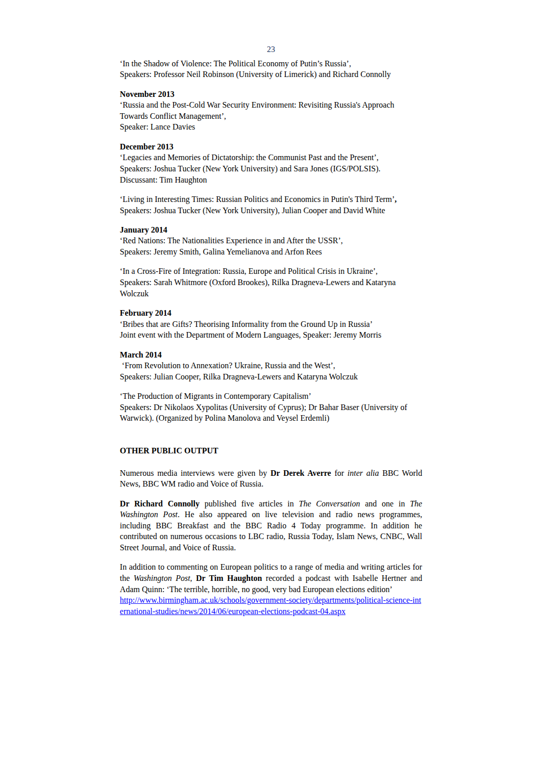23
‘In the Shadow of Violence: The Political Economy of Putin’s Russia’,
Speakers: Professor Neil Robinson (University of Limerick) and Richard Connolly
November 2013
‘Russia and the Post-Cold War Security Environment: Revisiting Russia's Approach Towards Conflict Management’,
Speaker: Lance Davies
December 2013
‘Legacies and Memories of Dictatorship: the Communist Past and the Present’,
Speakers: Joshua Tucker (New York University) and Sara Jones (IGS/POLSIS).
Discussant: Tim Haughton
‘Living in Interesting Times: Russian Politics and Economics in Putin's Third Term’,
Speakers: Joshua Tucker (New York University), Julian Cooper and David White
January 2014
‘Red Nations: The Nationalities Experience in and After the USSR’,
Speakers: Jeremy Smith, Galina Yemelianova and Arfon Rees
‘In a Cross-Fire of Integration: Russia, Europe and Political Crisis in Ukraine’,
Speakers: Sarah Whitmore (Oxford Brookes), Rilka Dragneva-Lewers and Kataryna Wolczuk
February 2014
‘Bribes that are Gifts? Theorising Informality from the Ground Up in Russia’
Joint event with the Department of Modern Languages, Speaker: Jeremy Morris
March 2014
‘From Revolution to Annexation? Ukraine, Russia and the West’,
Speakers: Julian Cooper, Rilka Dragneva-Lewers and Kataryna Wolczuk
‘The Production of Migrants in Contemporary Capitalism’
Speakers: Dr Nikolaos Xypolitas (University of Cyprus); Dr Bahar Baser (University of Warwick). (Organized by Polina Manolova and Veysel Erdemli)
OTHER PUBLIC OUTPUT
Numerous media interviews were given by Dr Derek Averre for inter alia BBC World News, BBC WM radio and Voice of Russia.
Dr Richard Connolly published five articles in The Conversation and one in The Washington Post. He also appeared on live television and radio news programmes, including BBC Breakfast and the BBC Radio 4 Today programme. In addition he contributed on numerous occasions to LBC radio, Russia Today, Islam News, CNBC, Wall Street Journal, and Voice of Russia.
In addition to commenting on European politics to a range of media and writing articles for the Washington Post, Dr Tim Haughton recorded a podcast with Isabelle Hertner and Adam Quinn: ‘The terrible, horrible, no good, very bad European elections edition’
http://www.birmingham.ac.uk/schools/government-society/departments/political-science-international-studies/news/2014/06/european-elections-podcast-04.aspx